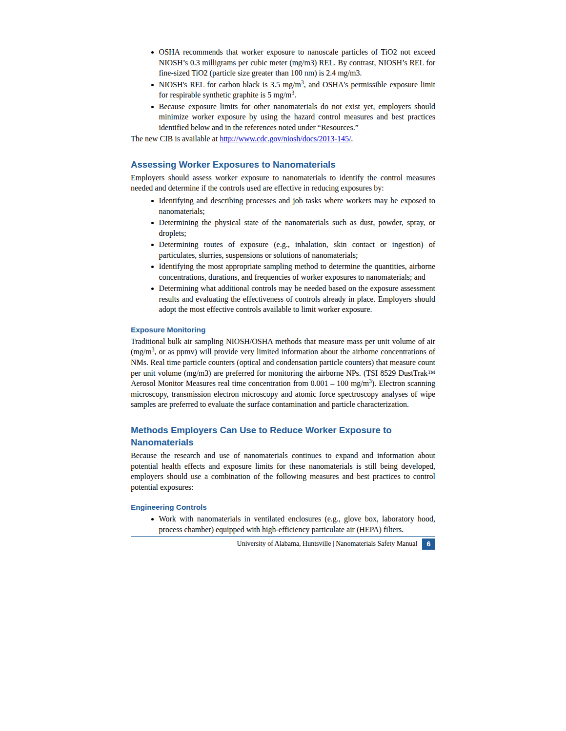OSHA recommends that worker exposure to nanoscale particles of TiO2 not exceed NIOSH’s 0.3 milligrams per cubic meter (mg/m3) REL. By contrast, NIOSH’s REL for fine-sized TiO2 (particle size greater than 100 nm) is 2.4 mg/m3.
NIOSH's REL for carbon black is 3.5 mg/m3, and OSHA's permissible exposure limit for respirable synthetic graphite is 5 mg/m3.
Because exposure limits for other nanomaterials do not exist yet, employers should minimize worker exposure by using the hazard control measures and best practices identified below and in the references noted under “Resources.”
The new CIB is available at http://www.cdc.gov/niosh/docs/2013-145/.
Assessing Worker Exposures to Nanomaterials
Employers should assess worker exposure to nanomaterials to identify the control measures needed and determine if the controls used are effective in reducing exposures by:
Identifying and describing processes and job tasks where workers may be exposed to nanomaterials;
Determining the physical state of the nanomaterials such as dust, powder, spray, or droplets;
Determining routes of exposure (e.g., inhalation, skin contact or ingestion) of particulates, slurries, suspensions or solutions of nanomaterials;
Identifying the most appropriate sampling method to determine the quantities, airborne concentrations, durations, and frequencies of worker exposures to nanomaterials; and
Determining what additional controls may be needed based on the exposure assessment results and evaluating the effectiveness of controls already in place. Employers should adopt the most effective controls available to limit worker exposure.
Exposure Monitoring
Traditional bulk air sampling NIOSH/OSHA methods that measure mass per unit volume of air (mg/m3, or as ppmv) will provide very limited information about the airborne concentrations of NMs. Real time particle counters (optical and condensation particle counters) that measure count per unit volume (mg/m3) are preferred for monitoring the airborne NPs. (TSI 8529 DustTrak™ Aerosol Monitor Measures real time concentration from 0.001 – 100 mg/m3). Electron scanning microscopy, transmission electron microscopy and atomic force spectroscopy analyses of wipe samples are preferred to evaluate the surface contamination and particle characterization.
Methods Employers Can Use to Reduce Worker Exposure to Nanomaterials
Because the research and use of nanomaterials continues to expand and information about potential health effects and exposure limits for these nanomaterials is still being developed, employers should use a combination of the following measures and best practices to control potential exposures:
Engineering Controls
Work with nanomaterials in ventilated enclosures (e.g., glove box, laboratory hood, process chamber) equipped with high-efficiency particulate air (HEPA) filters.
University of Alabama, Huntsville | Nanomaterials Safety Manual 6